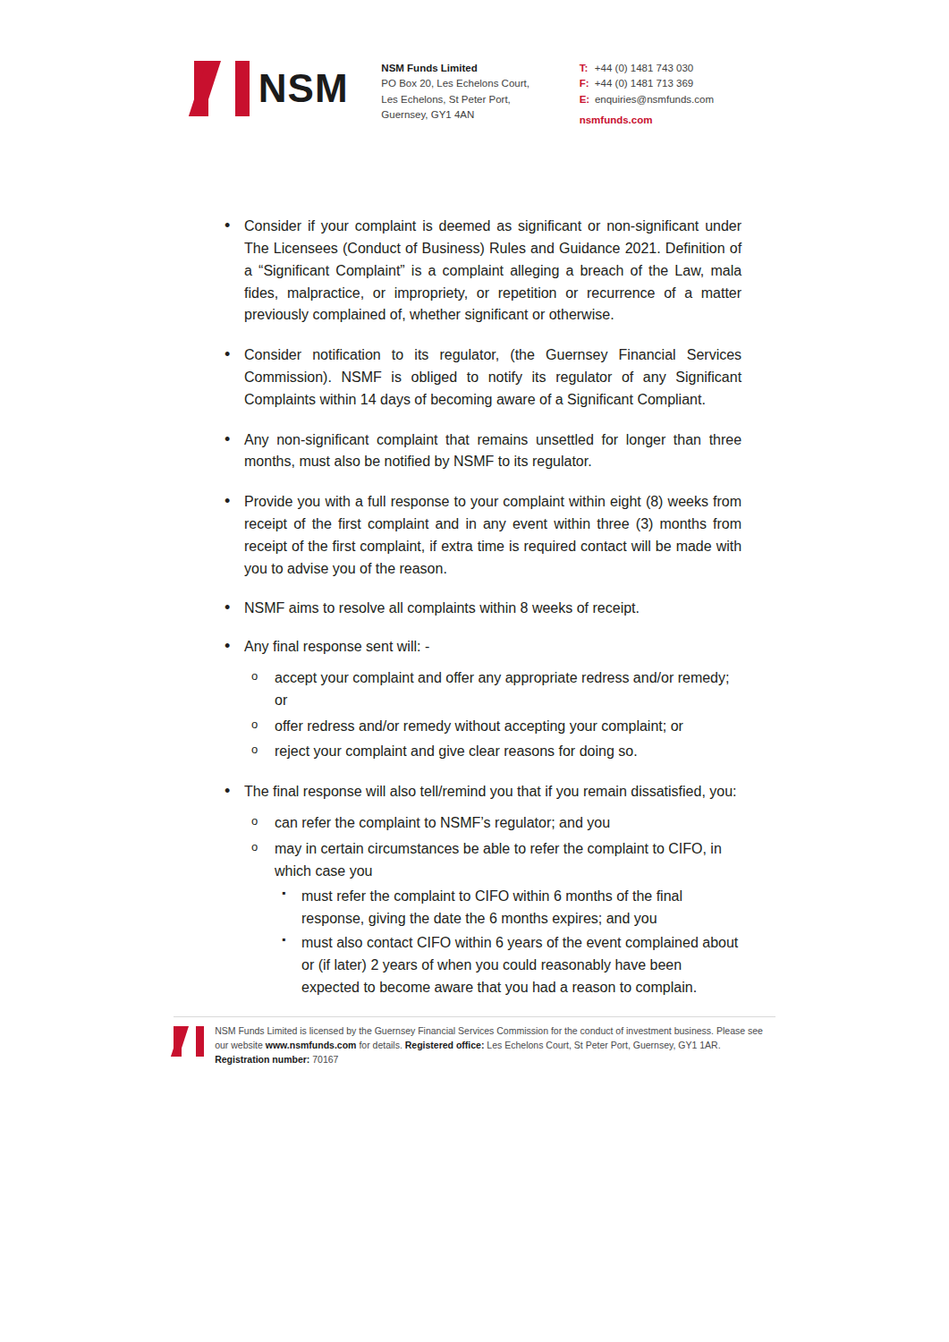NSM
NSM Funds Limited
PO Box 20, Les Echelons Court,
Les Echelons, St Peter Port,
Guernsey, GY1 4AN
T: +44 (0) 1481 743 030
F: +44 (0) 1481 713 369
E: enquiries@nsmfunds.com
nsmfunds.com
Consider if your complaint is deemed as significant or non-significant under The Licensees (Conduct of Business) Rules and Guidance 2021. Definition of a “Significant Complaint” is a complaint alleging a breach of the Law, mala fides, malpractice, or impropriety, or repetition or recurrence of a matter previously complained of, whether significant or otherwise.
Consider notification to its regulator, (the Guernsey Financial Services Commission). NSMF is obliged to notify its regulator of any Significant Complaints within 14 days of becoming aware of a Significant Compliant.
Any non-significant complaint that remains unsettled for longer than three months, must also be notified by NSMF to its regulator.
Provide you with a full response to your complaint within eight (8) weeks from receipt of the first complaint and in any event within three (3) months from receipt of the first complaint, if extra time is required contact will be made with you to advise you of the reason.
NSMF aims to resolve all complaints within 8 weeks of receipt.
Any final response sent will: -
accept your complaint and offer any appropriate redress and/or remedy; or
offer redress and/or remedy without accepting your complaint; or
reject your complaint and give clear reasons for doing so.
The final response will also tell/remind you that if you remain dissatisfied, you:
can refer the complaint to NSMF’s regulator; and you
may in certain circumstances be able to refer the complaint to CIFO, in which case you
must refer the complaint to CIFO within 6 months of the final response, giving the date the 6 months expires; and you
must also contact CIFO within 6 years of the event complained about or (if later) 2 years of when you could reasonably have been expected to become aware that you had a reason to complain.
NSM Funds Limited is licensed by the Guernsey Financial Services Commission for the conduct of investment business. Please see our website www.nsmfunds.com for details. Registered office: Les Echelons Court, St Peter Port, Guernsey, GY1 1AR. Registration number: 70167